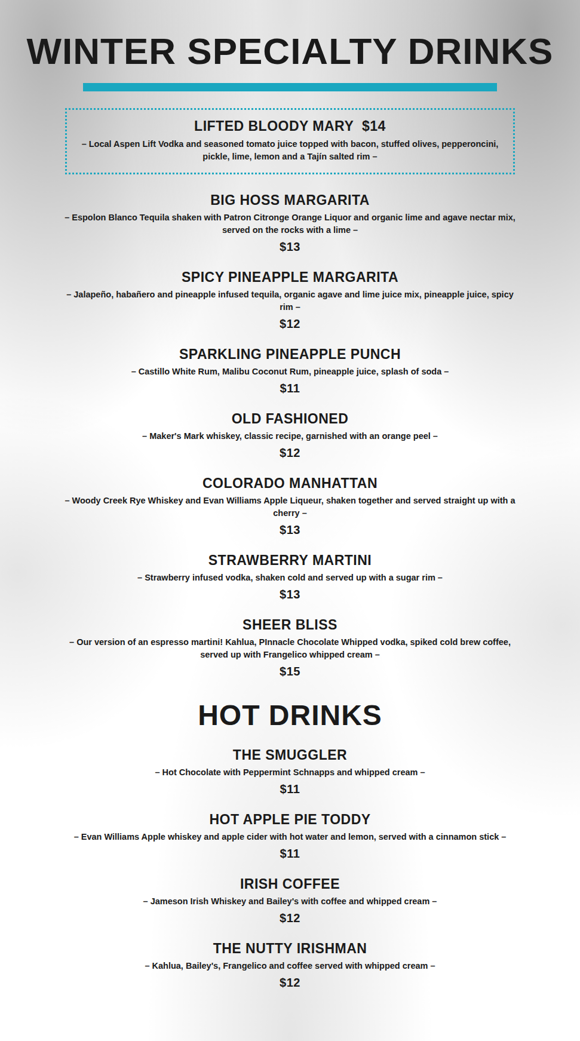Winter Specialty Drinks
Lifted Bloody Mary $14
– Local Aspen Lift Vodka and seasoned tomato juice topped with bacon, stuffed olives, pepperoncini, pickle, lime, lemon and a Tajín salted rim –
Big Hoss Margarita
– Espolon Blanco Tequila shaken with Patron Citronge Orange Liquor and organic lime and agave nectar mix, served on the rocks with a lime –
$13
Spicy Pineapple Margarita
– Jalapeño, habañero and pineapple infused tequila, organic agave and lime juice mix, pineapple juice, spicy rim –
$12
Sparkling Pineapple Punch
– Castillo White Rum, Malibu Coconut Rum, pineapple juice, splash of soda –
$11
Old Fashioned
– Maker's Mark whiskey, classic recipe, garnished with an orange peel –
$12
Colorado Manhattan
– Woody Creek Rye Whiskey and Evan Williams Apple Liqueur, shaken together and served straight up with a cherry –
$13
Strawberry Martini
– Strawberry infused vodka, shaken cold and served up with a sugar rim –
$13
Sheer Bliss
– Our version of an espresso martini! Kahlua, PInnacle Chocolate Whipped vodka, spiked cold brew coffee, served up with Frangelico whipped cream –
$15
Hot Drinks
The Smuggler
– Hot Chocolate with Peppermint Schnapps and whipped cream –
$11
Hot Apple Pie Toddy
– Evan Williams Apple whiskey and apple cider with hot water and lemon, served with a cinnamon stick –
$11
Irish Coffee
– Jameson Irish Whiskey and Bailey's with coffee and whipped cream –
$12
The Nutty Irishman
– Kahlua, Bailey's, Frangelico and coffee served with whipped cream –
$12